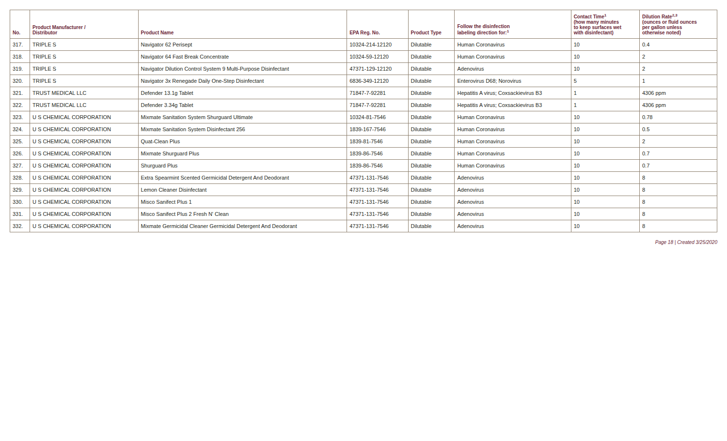| No. | Product Manufacturer / Distributor | Product Name | EPA Reg. No. | Product Type | Follow the disinfection labeling direction for: 1 | Contact Time 1 (how many minutes to keep surfaces wet with disinfectant) | Dilution Rate 2,3 (ounces or fluid ounces per gallon unless otherwise noted) |
| --- | --- | --- | --- | --- | --- | --- | --- |
| 317. | TRIPLE S | Navigator 62 Perisept | 10324-214-12120 | Dilutable | Human Coronavirus | 10 | 0.4 |
| 318. | TRIPLE S | Navigator 64 Fast Break Concentrate | 10324-59-12120 | Dilutable | Human Coronavirus | 10 | 2 |
| 319. | TRIPLE S | Navigator Dilution Control System 9 Multi-Purpose Disinfectant | 47371-129-12120 | Dilutable | Adenovirus | 10 | 2 |
| 320. | TRIPLE S | Navigator 3x Renegade Daily One-Step Disinfectant | 6836-349-12120 | Dilutable | Enterovirus D68; Norovirus | 5 | 1 |
| 321. | TRUST MEDICAL LLC | Defender 13.1g Tablet | 71847-7-92281 | Dilutable | Hepatitis A virus; Coxsackievirus B3 | 1 | 4306 ppm |
| 322. | TRUST MEDICAL LLC | Defender 3.34g Tablet | 71847-7-92281 | Dilutable | Hepatitis A virus; Coxsackievirus B3 | 1 | 4306 ppm |
| 323. | U S CHEMICAL CORPORATION | Mixmate Sanitation System Shurguard Ultimate | 10324-81-7546 | Dilutable | Human Coronavirus | 10 | 0.78 |
| 324. | U S CHEMICAL CORPORATION | Mixmate Sanitation System Disinfectant 256 | 1839-167-7546 | Dilutable | Human Coronavirus | 10 | 0.5 |
| 325. | U S CHEMICAL CORPORATION | Quat-Clean Plus | 1839-81-7546 | Dilutable | Human Coronavirus | 10 | 2 |
| 326. | U S CHEMICAL CORPORATION | Mixmate Shurguard Plus | 1839-86-7546 | Dilutable | Human Coronavirus | 10 | 0.7 |
| 327. | U S CHEMICAL CORPORATION | Shurguard Plus | 1839-86-7546 | Dilutable | Human Coronavirus | 10 | 0.7 |
| 328. | U S CHEMICAL CORPORATION | Extra Spearmint Scented Germicidal Detergent And Deodorant | 47371-131-7546 | Dilutable | Adenovirus | 10 | 8 |
| 329. | U S CHEMICAL CORPORATION | Lemon Cleaner Disinfectant | 47371-131-7546 | Dilutable | Adenovirus | 10 | 8 |
| 330. | U S CHEMICAL CORPORATION | Misco Sanifect Plus 1 | 47371-131-7546 | Dilutable | Adenovirus | 10 | 8 |
| 331. | U S CHEMICAL CORPORATION | Misco Sanifect Plus 2 Fresh N' Clean | 47371-131-7546 | Dilutable | Adenovirus | 10 | 8 |
| 332. | U S CHEMICAL CORPORATION | Mixmate Germicidal Cleaner Germicidal Detergent And Deodorant | 47371-131-7546 | Dilutable | Adenovirus | 10 | 8 |
Page 18 | Created 3/25/2020